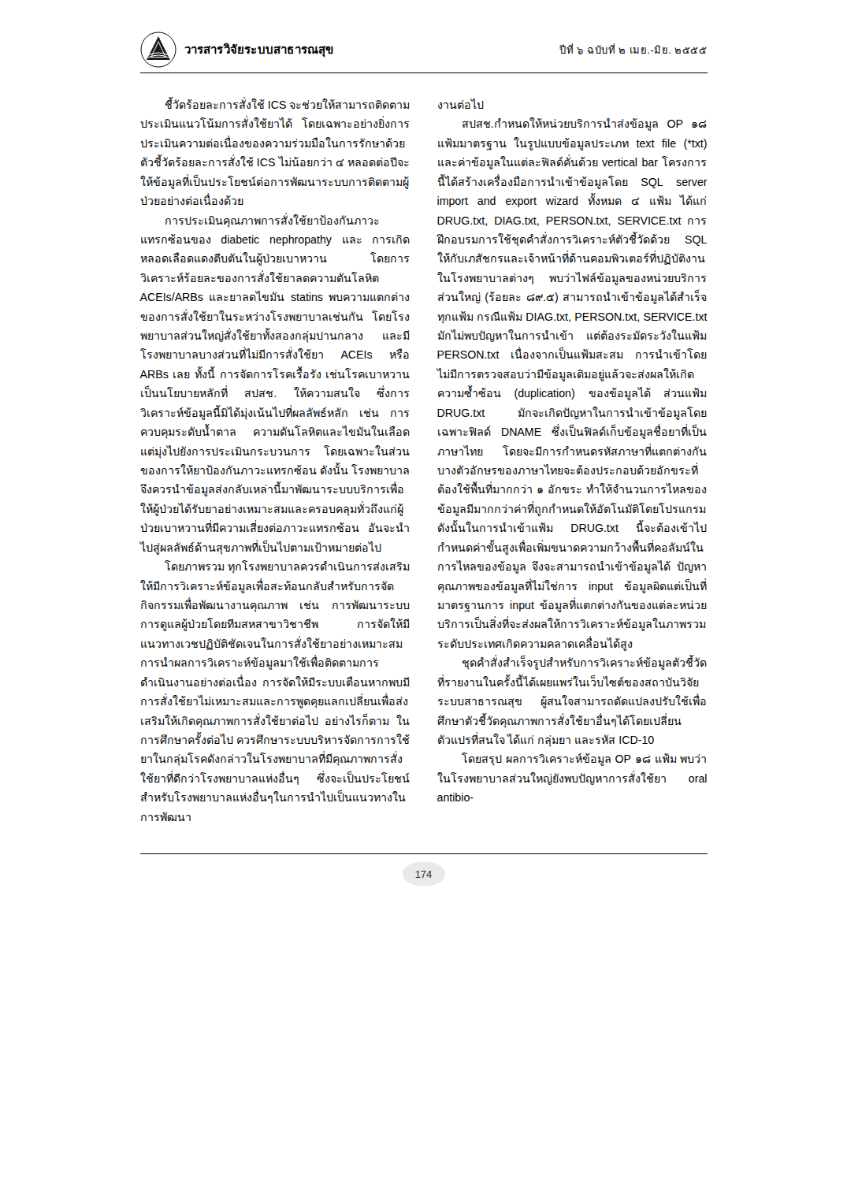วารสารวิจัยระบบสาธารณสุข
ปีที่ ๖ ฉบับที่ ๒ เมย.-มิย. ๒๕๕๕
ชี้วัดร้อยละการสั่งใช้ ICS จะช่วยให้สามารถติดตามประเมินแนวโน้มการสั่งใช้ยาได้ โดยเฉพาะอย่างยิ่งการประเมินความต่อเนื่องของความร่วมมือในการรักษาด้วยตัวชี้วัดร้อยละการสั่งใช้ ICS ไม่น้อยกว่า ๔ หลอดต่อปีจะให้ข้อมูลที่เป็นประโยชน์ต่อการพัฒนาระบบการติดตามผู้ป่วยอย่างต่อเนื่องด้วย
การประเมินคุณภาพการสั่งใช้ยาป้องกันภาวะแทรกซ้อนของ diabetic nephropathy และ การเกิดหลอดเลือดแดงตีบตันในผู้ป่วยเบาหวาน โดยการวิเคราะห์ร้อยละของการสั่งใช้ยาลดความดันโลหิต ACEIs/ARBs และยาลดไขมัน statins พบความแตกต่างของการสั่งใช้ยาในระหว่างโรงพยาบาลเช่นกัน โดยโรงพยาบาลส่วนใหญ่สั่งใช้ยาทั้งสองกลุ่มปานกลาง และมีโรงพยาบาลบางส่วนที่ไม่มีการสั่งใช้ยา ACEIs หรือ ARBs เลย ทั้งนี้ การจัดการโรคเรื้อรัง เช่นโรคเบาหวาน เป็นนโยบายหลักที่ สปสช. ให้ความสนใจ ซึ่งการวิเคราะห์ข้อมูลนี้มิได้มุ่งเน้นไปที่ผลลัพธ์หลัก เช่น การควบคุมระดับน้ำตาล ความดันโลหิตและไขมันในเลือด แต่มุ่งไปยังการประเมินกระบวนการ โดยเฉพาะในส่วนของการให้ยาป้องกันภาวะแทรกซ้อน ดังนั้น โรงพยาบาลจึงควรนำข้อมูลส่งกลับเหล่านี้มาพัฒนาระบบบริการเพื่อให้ผู้ป่วยได้รับยาอย่างเหมาะสมและครอบคลุมทั่วถึงแก่ผู้ป่วยเบาหวานที่มีความเสี่ยงต่อภาวะแทรกซ้อน อันจะนำไปสู่ผลลัพธ์ด้านสุขภาพที่เป็นไปตามเป้าหมายต่อไป
โดยภาพรวม ทุกโรงพยาบาลควรดำเนินการส่งเสริมให้มีการวิเคราะห์ข้อมูลเพื่อสะท้อนกลับสำหรับการจัดกิจกรรมเพื่อพัฒนางานคุณภาพ เช่น การพัฒนาระบบการดูแลผู้ป่วยโดยทีมสหสาขาวิชาชีพ การจัดให้มีแนวทางเวชปฏิบัติชัดเจนในการสั่งใช้ยาอย่างเหมาะสม การนำผลการวิเคราะห์ข้อมูลมาใช้เพื่อติดตามการดำเนินงานอย่างต่อเนื่อง การจัดให้มีระบบเตือนหากพบมีการสั่งใช้ยาไม่เหมาะสมและการพูดคุยแลกเปลี่ยนเพื่อส่งเสริมให้เกิดคุณภาพการสั่งใช้ยาต่อไป อย่างไรก็ตาม ในการศึกษาครั้งต่อไป ควรศึกษาระบบบริหารจัดการการใช้ยาในกลุ่มโรคดังกล่าวในโรงพยาบาลที่มีคุณภาพการสั่งใช้ยาที่ดีกว่าโรงพยาบาลแห่งอื่นๆ ซึ่งจะเป็นประโยชน์สำหรับโรงพยาบาลแห่งอื่นๆในการนำไปเป็นแนวทางในการพัฒนา
งานต่อไป
สปสช.กำหนดให้หน่วยบริการนำส่งข้อมูล OP ๑๘ แฟ้มมาตรฐาน ในรูปแบบข้อมูลประเภท text file (*txt) และค่าข้อมูลในแต่ละฟิลด์คั่นด้วย vertical bar โครงการนี้ได้สร้างเครื่องมือการนำเข้าข้อมูลโดย SQL server import and export wizard ทั้งหมด ๔ แฟ้ม ได้แก่ DRUG.txt, DIAG.txt, PERSON.txt, SERVICE.txt การฝึกอบรมการใช้ชุดคำสั่งการวิเคราะห์ตัวชี้วัดด้วย SQL ให้กับเภสัชกรและเจ้าหน้าที่ด้านคอมพิวเตอร์ที่ปฏิบัติงานในโรงพยาบาลต่างๆ พบว่าไฟล์ข้อมูลของหน่วยบริการส่วนใหญ่ (ร้อยละ ๘๙.๕) สามารถนำเข้าข้อมูลได้สำเร็จทุกแฟ้ม กรณีแฟ้ม DIAG.txt, PERSON.txt, SERVICE.txt มักไม่พบปัญหาในการนำเข้า แต่ต้องระมัดระวังในแฟ้ม PERSON.txt เนื่องจากเป็นแฟ้มสะสม การนำเข้าโดยไม่มีการตรวจสอบว่ามีข้อมูลเดิมอยู่แล้วจะส่งผลให้เกิดความซ้ำซ้อน (duplication) ของข้อมูลได้ ส่วนแฟ้ม DRUG.txt มักจะเกิดปัญหาในการนำเข้าข้อมูลโดยเฉพาะฟิลด์ DNAME ซึ่งเป็นฟิลด์เก็บข้อมูลชื่อยาที่เป็นภาษาไทย โดยจะมีการกำหนดรหัสภาษาที่แตกต่างกัน บางตัวอักษรของภาษาไทยจะต้องประกอบด้วยอักขระที่ต้องใช้พื้นที่มากกว่า ๑ อักขระ ทำให้จำนวนการไหลของข้อมูลมีมากกว่าค่าที่ถูกกำหนดให้อัตโนมัติโดยโปรแกรม ดังนั้นในการนำเข้าแฟ้ม DRUG.txt นี้จะต้องเข้าไปกำหนดค่าขั้นสูงเพื่อเพิ่มขนาดความกว้างพื้นที่คอลัมน์ในการไหลของข้อมูล จึงจะสามารถนำเข้าข้อมูลได้ ปัญหาคุณภาพของข้อมูลที่ไม่ใช่การ input ข้อมูลผิดแต่เป็นที่มาตรฐานการ input ข้อมูลที่แตกต่างกันของแต่ละหน่วยบริการเป็นสิ่งที่จะส่งผลให้การวิเคราะห์ข้อมูลในภาพรวมระดับประเทศเกิดความคลาดเคลื่อนได้สูง
ชุดคำสั่งสำเร็จรูปสำหรับการวิเคราะห์ข้อมูลตัวชี้วัดที่รายงานในครั้งนี้ได้เผยแพร่ในเว็บไซต์ของสถาบันวิจัยระบบสาธารณสุข ผู้สนใจสามารถดัดแปลงปรับใช้เพื่อศึกษาตัวชี้วัดคุณภาพการสั่งใช้ยาอื่นๆได้โดยเปลี่ยนตัวแปรที่สนใจ ได้แก่ กลุ่มยา และรหัส ICD-10
โดยสรุป ผลการวิเคราะห์ข้อมูล OP ๑๘ แฟ้ม พบว่าในโรงพยาบาลส่วนใหญ่ยังพบปัญหาการสั่งใช้ยา oral antibio-
174